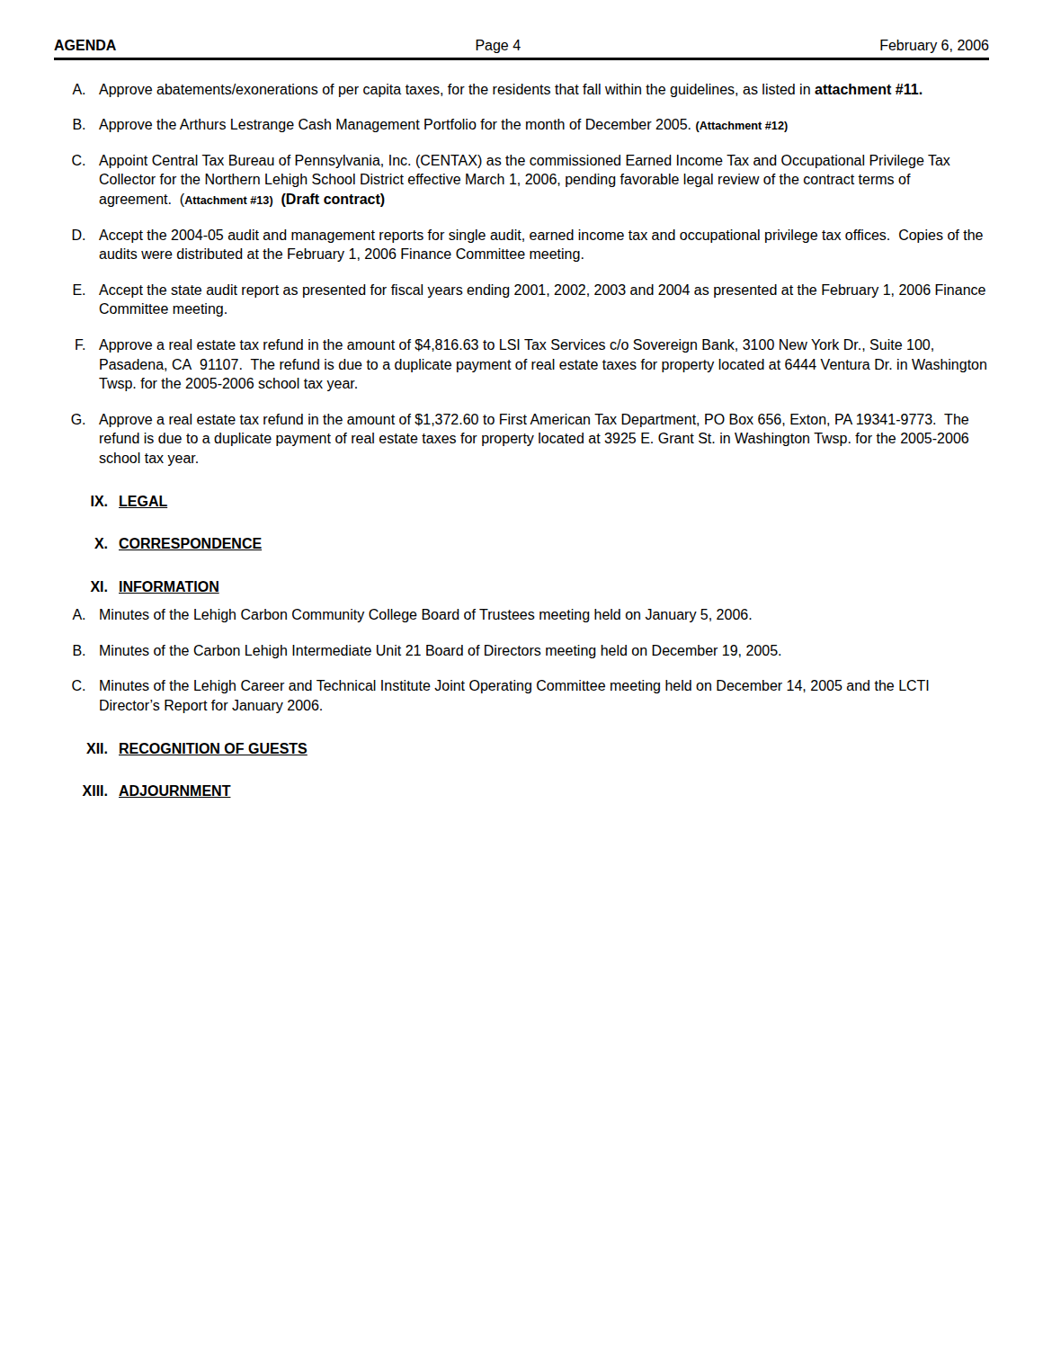AGENDA
Page 4
February 6, 2006
Approve abatements/exonerations of per capita taxes, for the residents that fall within the guidelines, as listed in attachment #11.
Approve the Arthurs Lestrange Cash Management Portfolio for the month of December 2005. (Attachment #12)
Appoint Central Tax Bureau of Pennsylvania, Inc. (CENTAX) as the commissioned Earned Income Tax and Occupational Privilege Tax Collector for the Northern Lehigh School District effective March 1, 2006, pending favorable legal review of the contract terms of agreement. (Attachment #13) (Draft contract)
Accept the 2004-05 audit and management reports for single audit, earned income tax and occupational privilege tax offices. Copies of the audits were distributed at the February 1, 2006 Finance Committee meeting.
Accept the state audit report as presented for fiscal years ending 2001, 2002, 2003 and 2004 as presented at the February 1, 2006 Finance Committee meeting.
Approve a real estate tax refund in the amount of $4,816.63 to LSI Tax Services c/o Sovereign Bank, 3100 New York Dr., Suite 100, Pasadena, CA 91107. The refund is due to a duplicate payment of real estate taxes for property located at 6444 Ventura Dr. in Washington Twsp. for the 2005-2006 school tax year.
Approve a real estate tax refund in the amount of $1,372.60 to First American Tax Department, PO Box 656, Exton, PA 19341-9773. The refund is due to a duplicate payment of real estate taxes for property located at 3925 E. Grant St. in Washington Twsp. for the 2005-2006 school tax year.
IX.
LEGAL
X.
CORRESPONDENCE
XI.
INFORMATION
Minutes of the Lehigh Carbon Community College Board of Trustees meeting held on January 5, 2006.
Minutes of the Carbon Lehigh Intermediate Unit 21 Board of Directors meeting held on December 19, 2005.
Minutes of the Lehigh Career and Technical Institute Joint Operating Committee meeting held on December 14, 2005 and the LCTI Director’s Report for January 2006.
XII.
RECOGNITION OF GUESTS
XIII.
ADJOURNMENT